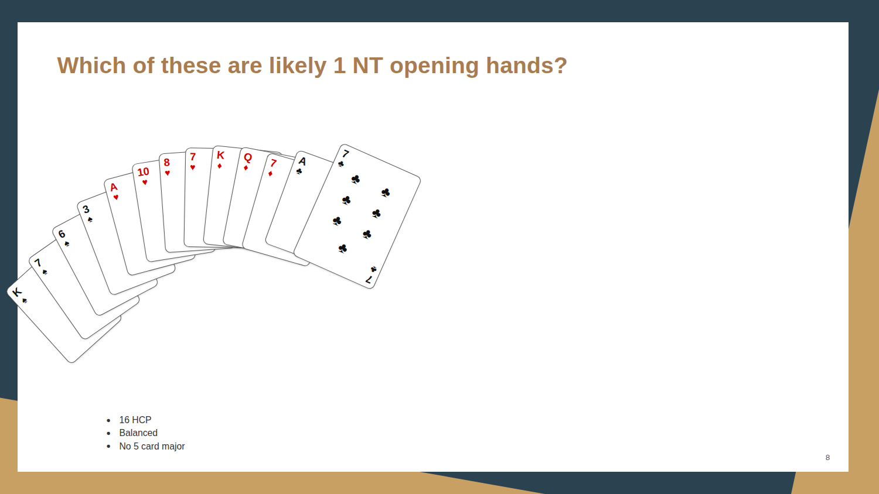Which of these are likely 1 NT opening hands?
K♠
7♠
6♠
3♠
A♥
10♥
8♥
7♥
K♦
Q♦
7♦
A♣
7♣
♣♣ ♣♣ ♣♣ ♣
7♣
16 HCP
Balanced
No 5 card major
8